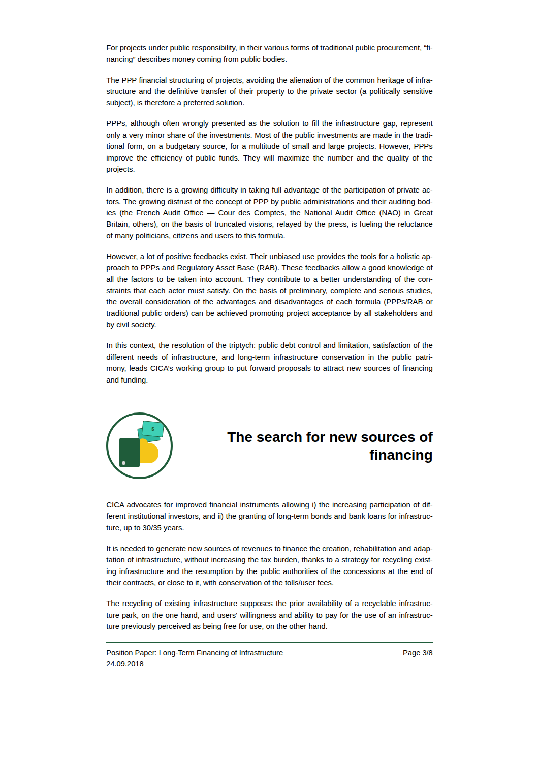For projects under public responsibility, in their various forms of traditional public procurement, “financing” describes money coming from public bodies.
The PPP financial structuring of projects, avoiding the alienation of the common heritage of infrastructure and the definitive transfer of their property to the private sector (a politically sensitive subject), is therefore a preferred solution.
PPPs, although often wrongly presented as the solution to fill the infrastructure gap, represent only a very minor share of the investments. Most of the public investments are made in the traditional form, on a budgetary source, for a multitude of small and large projects. However, PPPs improve the efficiency of public funds. They will maximize the number and the quality of the projects.
In addition, there is a growing difficulty in taking full advantage of the participation of private actors. The growing distrust of the concept of PPP by public administrations and their auditing bodies (the French Audit Office — Cour des Comptes, the National Audit Office (NAO) in Great Britain, others), on the basis of truncated visions, relayed by the press, is fueling the reluctance of many politicians, citizens and users to this formula.
However, a lot of positive feedbacks exist. Their unbiased use provides the tools for a holistic approach to PPPs and Regulatory Asset Base (RAB). These feedbacks allow a good knowledge of all the factors to be taken into account. They contribute to a better understanding of the constraints that each actor must satisfy. On the basis of preliminary, complete and serious studies, the overall consideration of the advantages and disadvantages of each formula (PPPs/RAB or traditional public orders) can be achieved promoting project acceptance by all stakeholders and by civil society.
In this context, the resolution of the triptych: public debt control and limitation, satisfaction of the different needs of infrastructure, and long-term infrastructure conservation in the public patrimony, leads CICA’s working group to put forward proposals to attract new sources of financing and funding.
The search for new sources of financing
CICA advocates for improved financial instruments allowing i) the increasing participation of different institutional investors, and ii) the granting of long-term bonds and bank loans for infrastructure, up to 30/35 years.
It is needed to generate new sources of revenues to finance the creation, rehabilitation and adaptation of infrastructure, without increasing the tax burden, thanks to a strategy for recycling existing infrastructure and the resumption by the public authorities of the concessions at the end of their contracts, or close to it, with conservation of the tolls/user fees.
The recycling of existing infrastructure supposes the prior availability of a recyclable infrastructure park, on the one hand, and users' willingness and ability to pay for the use of an infrastructure previously perceived as being free for use, on the other hand.
Position Paper: Long-Term Financing of Infrastructure
24.09.2018
Page 3/8